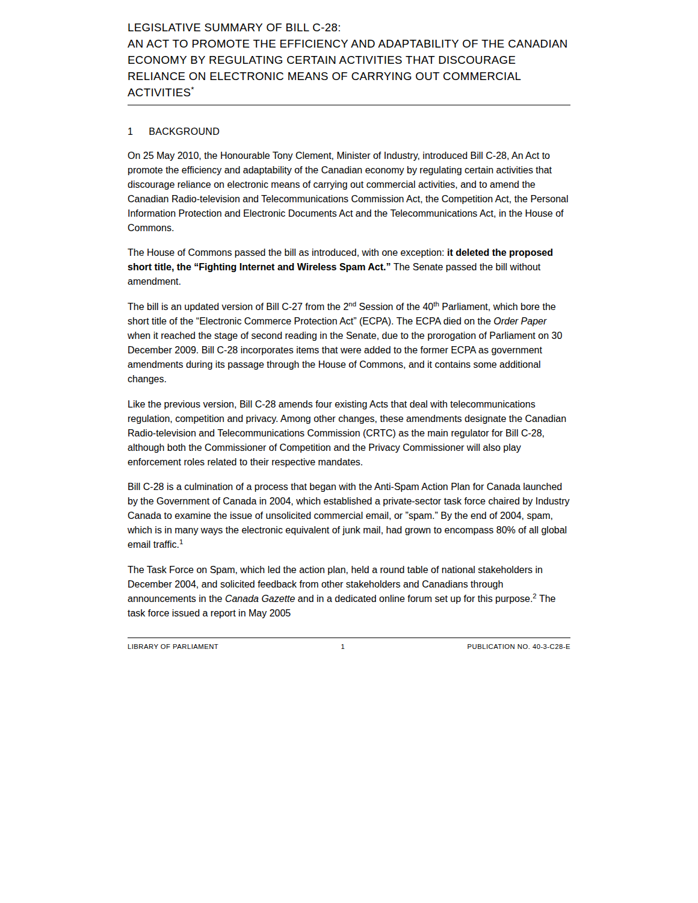Legislative Summary of Bill C-28:
An Act to Promote the Efficiency and Adaptability of the Canadian Economy by Regulating Certain Activities That Discourage Reliance on Electronic Means of Carrying Out Commercial Activities*
1 Background
On 25 May 2010, the Honourable Tony Clement, Minister of Industry, introduced Bill C-28, An Act to promote the efficiency and adaptability of the Canadian economy by regulating certain activities that discourage reliance on electronic means of carrying out commercial activities, and to amend the Canadian Radio-television and Telecommunications Commission Act, the Competition Act, the Personal Information Protection and Electronic Documents Act and the Telecommunications Act, in the House of Commons.
The House of Commons passed the bill as introduced, with one exception: it deleted the proposed short title, the “Fighting Internet and Wireless Spam Act.” The Senate passed the bill without amendment.
The bill is an updated version of Bill C-27 from the 2nd Session of the 40th Parliament, which bore the short title of the “Electronic Commerce Protection Act” (ECPA). The ECPA died on the Order Paper when it reached the stage of second reading in the Senate, due to the prorogation of Parliament on 30 December 2009. Bill C-28 incorporates items that were added to the former ECPA as government amendments during its passage through the House of Commons, and it contains some additional changes.
Like the previous version, Bill C-28 amends four existing Acts that deal with telecommunications regulation, competition and privacy. Among other changes, these amendments designate the Canadian Radio-television and Telecommunications Commission (CRTC) as the main regulator for Bill C-28, although both the Commissioner of Competition and the Privacy Commissioner will also play enforcement roles related to their respective mandates.
Bill C-28 is a culmination of a process that began with the Anti-Spam Action Plan for Canada launched by the Government of Canada in 2004, which established a private-sector task force chaired by Industry Canada to examine the issue of unsolicited commercial email, or ”spam.” By the end of 2004, spam, which is in many ways the electronic equivalent of junk mail, had grown to encompass 80% of all global email traffic.1
The Task Force on Spam, which led the action plan, held a round table of national stakeholders in December 2004, and solicited feedback from other stakeholders and Canadians through announcements in the Canada Gazette and in a dedicated online forum set up for this purpose.2 The task force issued a report in May 2005
Library of Parliament 1 Publication No. 40-3-C28-E